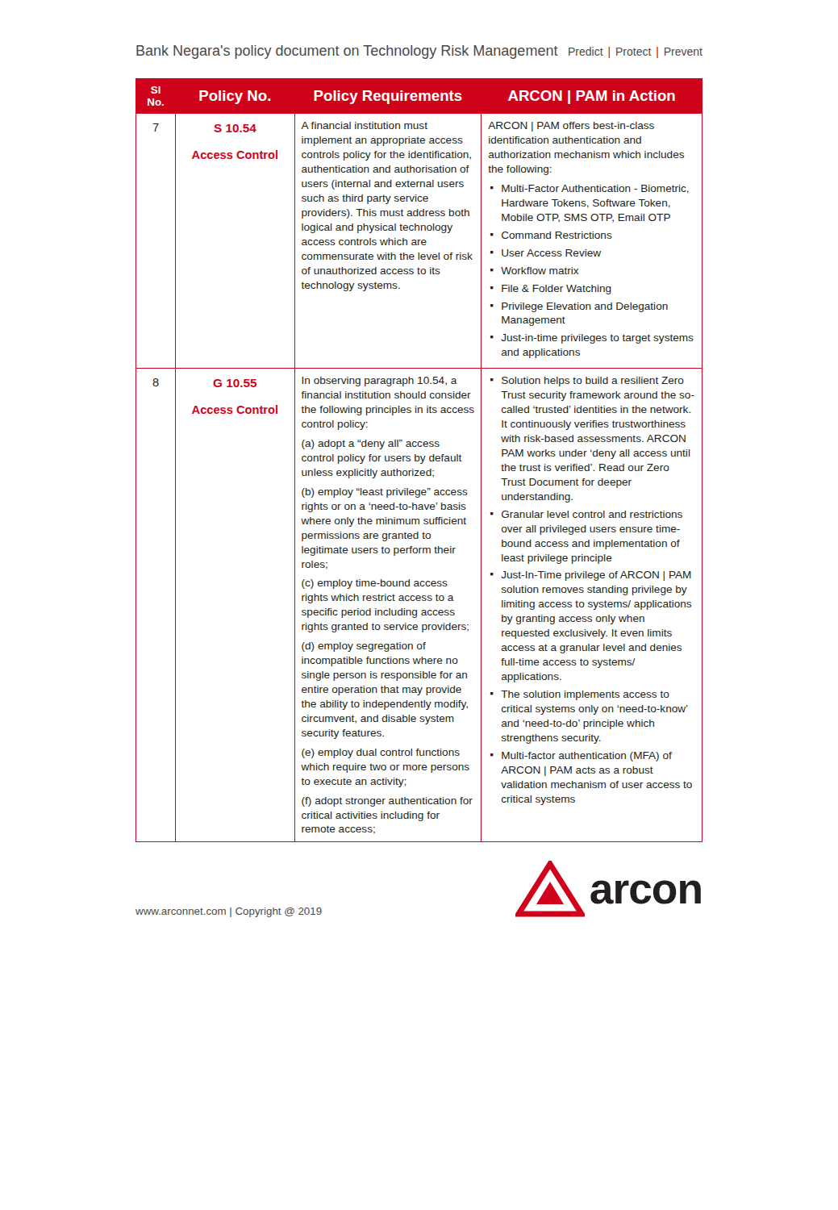Bank Negara's policy document on Technology Risk Management
Predict | Protect | Prevent
| Sl No. | Policy No. | Policy Requirements | ARCON / PAM in Action |
| --- | --- | --- | --- |
| 7 | S 10.54 Access Control | A financial institution must implement an appropriate access controls policy for the identification, authentication and authorisation of users (internal and external users such as third party service providers). This must address both logical and physical technology access controls which are commensurate with the level of risk of unauthorized access to its technology systems. | ARCON / PAM offers best-in-class identification authentication and authorization mechanism which includes the following: Multi-Factor Authentication - Biometric, Hardware Tokens, Software Token, Mobile OTP, SMS OTP, Email OTP Command Restrictions User Access Review Workflow matrix File & Folder Watching Privilege Elevation and Delegation Management Just-in-time privileges to target systems and applications |
| 8 | G 10.55 Access Control | In observing paragraph 10.54, a financial institution should consider the following principles in its access control policy: (a) adopt a “deny all” access control policy for users by default unless explicitly authorized; (b) employ “least privilege” access rights or on a ‘need-to-have’ basis where only the minimum sufficient permissions are granted to legitimate users to perform their roles; (c) employ time-bound access rights which restrict access to a specific period including access rights granted to service providers; (d) employ segregation of incompatible functions where no single person is responsible for an entire operation that may provide the ability to independently modify, circumvent, and disable system security features. (e) employ dual control functions which require two or more persons to execute an activity; (f) adopt stronger authentication for critical activities including for remote access; | Solution helps to build a resilient Zero Trust security framework around the so-called ‘trusted’ identities in the network. It continuously verifies trustworthiness with risk-based assessments. ARCON PAM works under ‘deny all access until the trust is verified’. Read our Zero Trust Document for deeper understanding. Granular level control and restrictions over all privileged users ensure time-bound access and implementation of least privilege principle Just-In-Time privilege of ARCON / PAM solution removes standing privilege by limiting access to systems/ applications by granting access only when requested exclusively. It even limits access at a granular level and denies full-time access to systems/ applications. The solution implements access to critical systems only on ‘need-to-know’ and ‘need-to-do’ principle which strengthens security. Multi-factor authentication (MFA) of ARCON / PAM acts as a robust validation mechanism of user access to critical systems |
www.arconnet.com | Copyright @ 2019
arcon